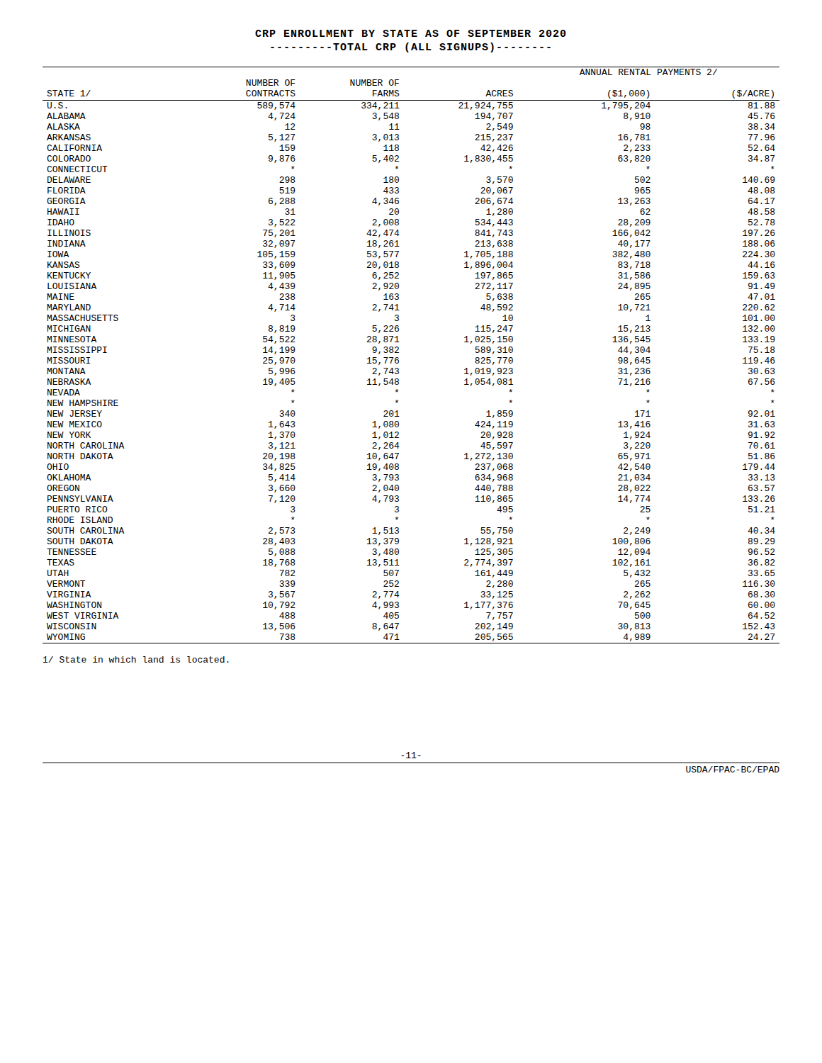CRP ENROLLMENT BY STATE AS OF SEPTEMBER 2020
---------TOTAL CRP (ALL SIGNUPS)--------
| | | | | ANNUAL RENTAL PAYMENTS 2/ |
| --- | --- | --- | --- | --- |
| | NUMBER OF | NUMBER OF | | | |
| STATE 1/ | CONTRACTS | FARMS | ACRES | ($1,000) | ($/ACRE) |
| U.S. | 589,574 | 334,211 | 21,924,755 | 1,795,204 | 81.88 |
| ALABAMA | 4,724 | 3,548 | 194,707 | 8,910 | 45.76 |
| ALASKA | 12 | 11 | 2,549 | 98 | 38.34 |
| ARKANSAS | 5,127 | 3,013 | 215,237 | 16,781 | 77.96 |
| CALIFORNIA | 159 | 118 | 42,426 | 2,233 | 52.64 |
| COLORADO | 9,876 | 5,402 | 1,830,455 | 63,820 | 34.87 |
| CONNECTICUT | * | * | * | * | * |
| DELAWARE | 298 | 180 | 3,570 | 502 | 140.69 |
| FLORIDA | 519 | 433 | 20,067 | 965 | 48.08 |
| GEORGIA | 6,288 | 4,346 | 206,674 | 13,263 | 64.17 |
| HAWAII | 31 | 20 | 1,280 | 62 | 48.58 |
| IDAHO | 3,522 | 2,008 | 534,443 | 28,209 | 52.78 |
| ILLINOIS | 75,201 | 42,474 | 841,743 | 166,042 | 197.26 |
| INDIANA | 32,097 | 18,261 | 213,638 | 40,177 | 188.06 |
| IOWA | 105,159 | 53,577 | 1,705,188 | 382,480 | 224.30 |
| KANSAS | 33,609 | 20,018 | 1,896,004 | 83,718 | 44.16 |
| KENTUCKY | 11,905 | 6,252 | 197,865 | 31,586 | 159.63 |
| LOUISIANA | 4,439 | 2,920 | 272,117 | 24,895 | 91.49 |
| MAINE | 238 | 163 | 5,638 | 265 | 47.01 |
| MARYLAND | 4,714 | 2,741 | 48,592 | 10,721 | 220.62 |
| MASSACHUSETTS | 3 | 3 | 10 | 1 | 101.00 |
| MICHIGAN | 8,819 | 5,226 | 115,247 | 15,213 | 132.00 |
| MINNESOTA | 54,522 | 28,871 | 1,025,150 | 136,545 | 133.19 |
| MISSISSIPPI | 14,199 | 9,382 | 589,310 | 44,304 | 75.18 |
| MISSOURI | 25,970 | 15,776 | 825,770 | 98,645 | 119.46 |
| MONTANA | 5,996 | 2,743 | 1,019,923 | 31,236 | 30.63 |
| NEBRASKA | 19,405 | 11,548 | 1,054,081 | 71,216 | 67.56 |
| NEVADA | * | * | * | * | * |
| NEW HAMPSHIRE | * | * | * | * | * |
| NEW JERSEY | 340 | 201 | 1,859 | 171 | 92.01 |
| NEW MEXICO | 1,643 | 1,080 | 424,119 | 13,416 | 31.63 |
| NEW YORK | 1,370 | 1,012 | 20,928 | 1,924 | 91.92 |
| NORTH CAROLINA | 3,121 | 2,264 | 45,597 | 3,220 | 70.61 |
| NORTH DAKOTA | 20,198 | 10,647 | 1,272,130 | 65,971 | 51.86 |
| OHIO | 34,825 | 19,408 | 237,068 | 42,540 | 179.44 |
| OKLAHOMA | 5,414 | 3,793 | 634,968 | 21,034 | 33.13 |
| OREGON | 3,660 | 2,040 | 440,788 | 28,022 | 63.57 |
| PENNSYLVANIA | 7,120 | 4,793 | 110,865 | 14,774 | 133.26 |
| PUERTO RICO | 3 | 3 | 495 | 25 | 51.21 |
| RHODE ISLAND | * | * | * | * | * |
| SOUTH CAROLINA | 2,573 | 1,513 | 55,750 | 2,249 | 40.34 |
| SOUTH DAKOTA | 28,403 | 13,379 | 1,128,921 | 100,806 | 89.29 |
| TENNESSEE | 5,088 | 3,480 | 125,305 | 12,094 | 96.52 |
| TEXAS | 18,768 | 13,511 | 2,774,397 | 102,161 | 36.82 |
| UTAH | 782 | 507 | 161,449 | 5,432 | 33.65 |
| VERMONT | 339 | 252 | 2,280 | 265 | 116.30 |
| VIRGINIA | 3,567 | 2,774 | 33,125 | 2,262 | 68.30 |
| WASHINGTON | 10,792 | 4,993 | 1,177,376 | 70,645 | 60.00 |
| WEST VIRGINIA | 488 | 405 | 7,757 | 500 | 64.52 |
| WISCONSIN | 13,506 | 8,647 | 202,149 | 30,813 | 152.43 |
| WYOMING | 738 | 471 | 205,565 | 4,989 | 24.27 |
1/ State in which land is located.
-11-
USDA/FPAC-BC/EPAD